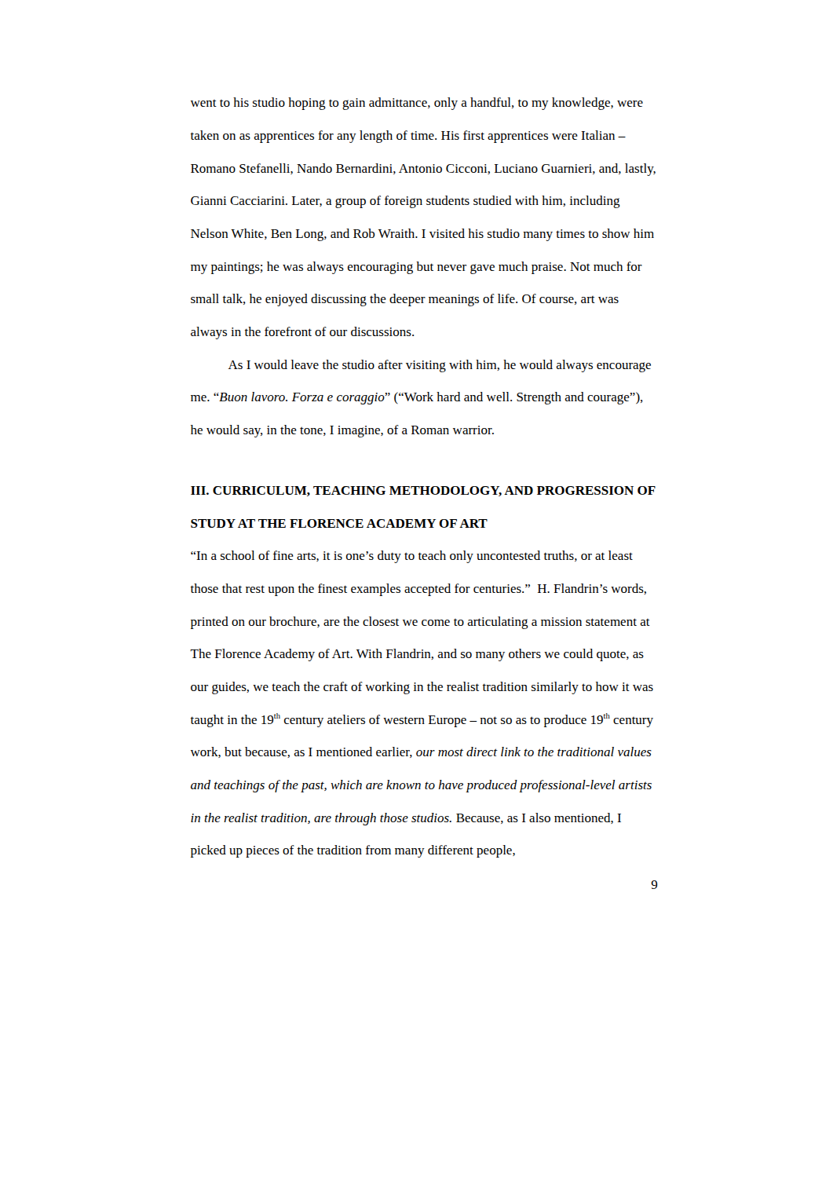went to his studio hoping to gain admittance, only a handful, to my knowledge, were taken on as apprentices for any length of time. His first apprentices were Italian – Romano Stefanelli, Nando Bernardini, Antonio Cicconi, Luciano Guarnieri, and, lastly, Gianni Cacciarini. Later, a group of foreign students studied with him, including Nelson White, Ben Long, and Rob Wraith. I visited his studio many times to show him my paintings; he was always encouraging but never gave much praise. Not much for small talk, he enjoyed discussing the deeper meanings of life. Of course, art was always in the forefront of our discussions.
As I would leave the studio after visiting with him, he would always encourage me. “Buon lavoro. Forza e coraggio” (“Work hard and well. Strength and courage”), he would say, in the tone, I imagine, of a Roman warrior.
III. Curriculum, Teaching Methodology, and Progression of Study at The Florence Academy of Art
“In a school of fine arts, it is one’s duty to teach only uncontested truths, or at least those that rest upon the finest examples accepted for centuries.” H. Flandrin’s words, printed on our brochure, are the closest we come to articulating a mission statement at The Florence Academy of Art. With Flandrin, and so many others we could quote, as our guides, we teach the craft of working in the realist tradition similarly to how it was taught in the 19th century ateliers of western Europe – not so as to produce 19th century work, but because, as I mentioned earlier, our most direct link to the traditional values and teachings of the past, which are known to have produced professional-level artists in the realist tradition, are through those studios. Because, as I also mentioned, I picked up pieces of the tradition from many different people,
9